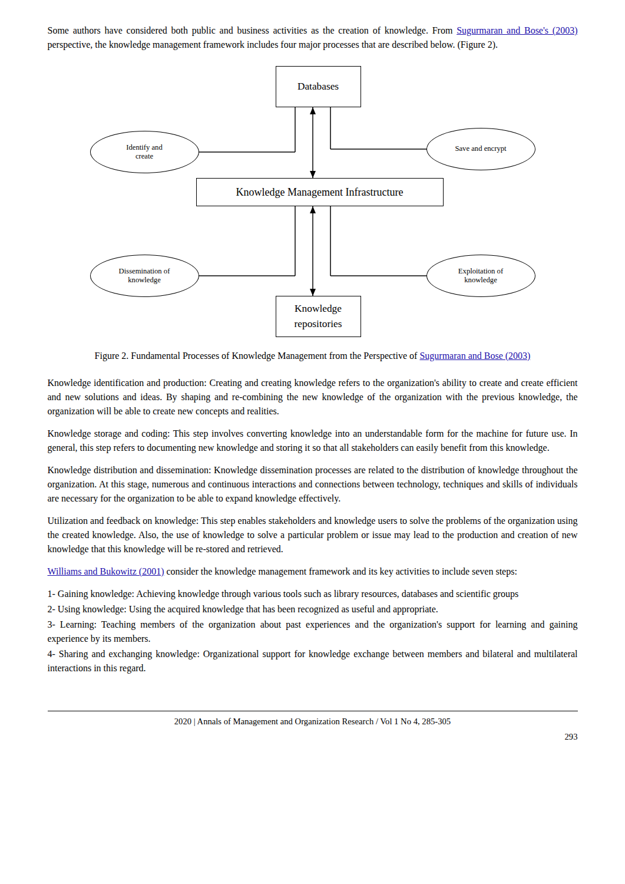Some authors have considered both public and business activities as the creation of knowledge. From Sugurmaran and Bose's (2003) perspective, the knowledge management framework includes four major processes that are described below. (Figure 2).
Databases
Knowledge Management Infrastructure
Knowledge repositories
Identify and
create
Save and encrypt
Dissemination of
knowledge
Exploitation of
knowledge
Figure 2. Fundamental Processes of Knowledge Management from the Perspective of Sugurmaran and Bose (2003)
Knowledge identification and production: Creating and creating knowledge refers to the organization's ability to create and create efficient and new solutions and ideas. By shaping and re-combining the new knowledge of the organization with the previous knowledge, the organization will be able to create new concepts and realities.
Knowledge storage and coding: This step involves converting knowledge into an understandable form for the machine for future use. In general, this step refers to documenting new knowledge and storing it so that all stakeholders can easily benefit from this knowledge.
Knowledge distribution and dissemination: Knowledge dissemination processes are related to the distribution of knowledge throughout the organization. At this stage, numerous and continuous interactions and connections between technology, techniques and skills of individuals are necessary for the organization to be able to expand knowledge effectively.
Utilization and feedback on knowledge: This step enables stakeholders and knowledge users to solve the problems of the organization using the created knowledge. Also, the use of knowledge to solve a particular problem or issue may lead to the production and creation of new knowledge that this knowledge will be re-stored and retrieved.
Williams and Bukowitz (2001) consider the knowledge management framework and its key activities to include seven steps:
1- Gaining knowledge: Achieving knowledge through various tools such as library resources, databases and scientific groups
2- Using knowledge: Using the acquired knowledge that has been recognized as useful and appropriate.
3- Learning: Teaching members of the organization about past experiences and the organization's support for learning and gaining experience by its members.
4- Sharing and exchanging knowledge: Organizational support for knowledge exchange between members and bilateral and multilateral interactions in this regard.
2020 | Annals of Management and Organization Research / Vol 1 No 4, 285-305
293